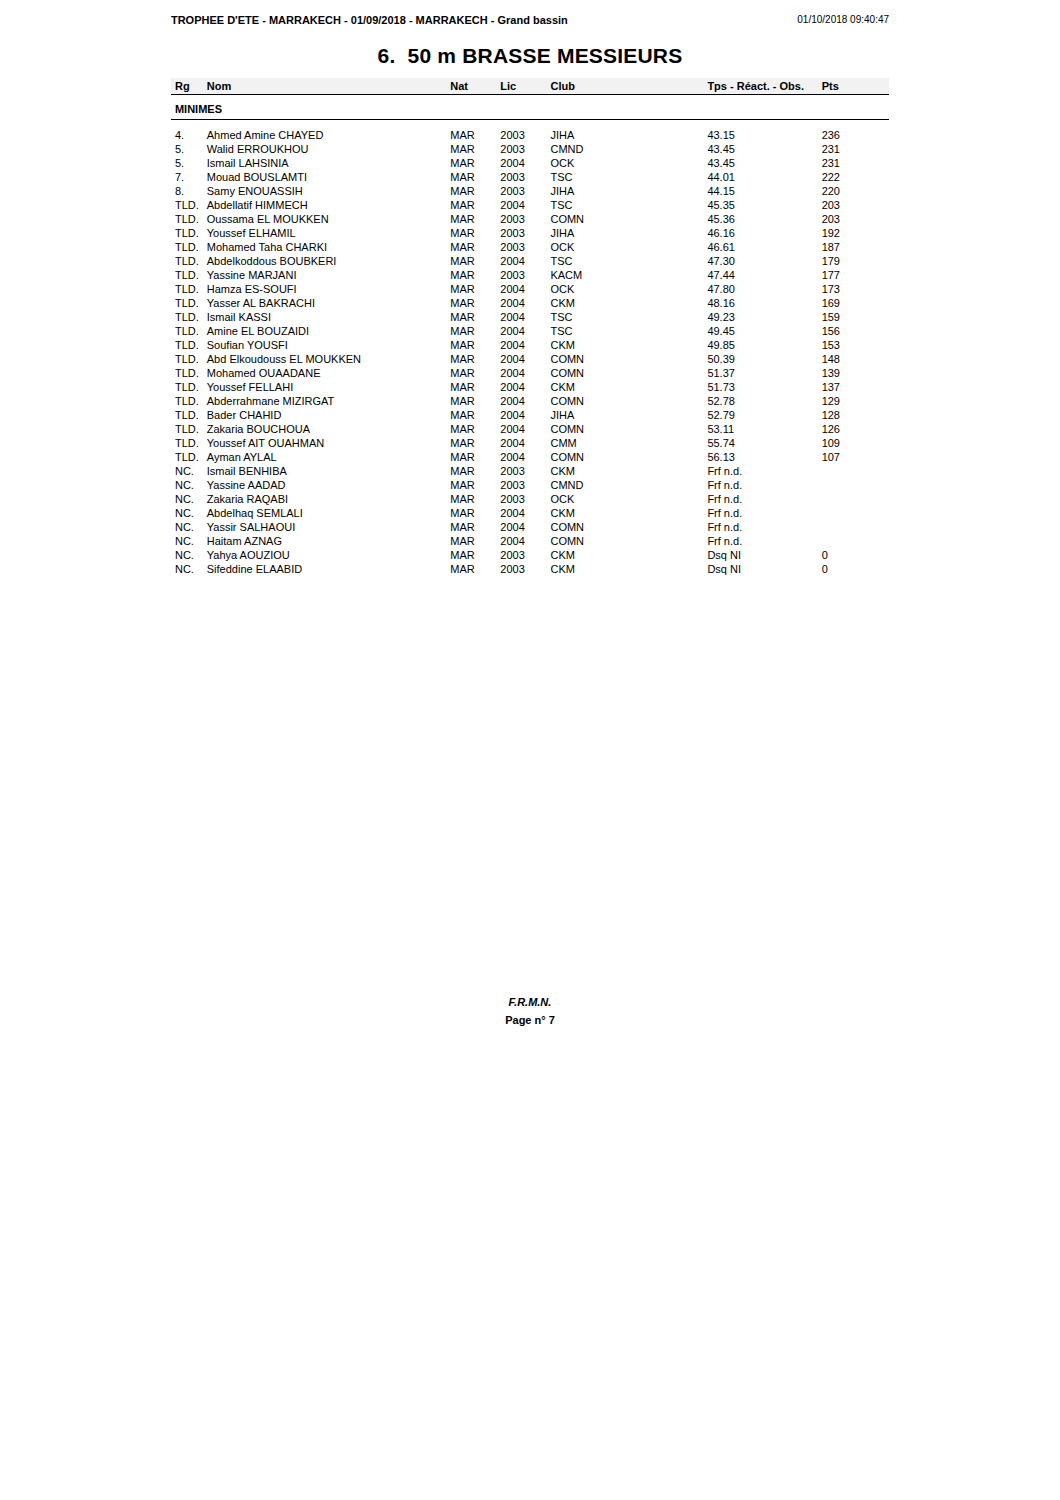01/10/2018 09:40:47
TROPHEE D'ETE - MARRAKECH - 01/09/2018 - MARRAKECH - Grand bassin
6. 50 m BRASSE MESSIEURS
| Rg | Nom | Nat | Lic | Club | Tps - Réact. - Obs. | Pts |
| --- | --- | --- | --- | --- | --- | --- |
| MINIMES |
| 4. | Ahmed Amine CHAYED | MAR | 2003 | JIHA | 43.15 | 236 |
| 5. | Walid ERROUKHOU | MAR | 2003 | CMND | 43.45 | 231 |
| 5. | Ismail LAHSINIA | MAR | 2004 | OCK | 43.45 | 231 |
| 7. | Mouad BOUSLAMTI | MAR | 2003 | TSC | 44.01 | 222 |
| 8. | Samy ENOUASSIH | MAR | 2003 | JIHA | 44.15 | 220 |
| TLD. | Abdellatif HIMMECH | MAR | 2004 | TSC | 45.35 | 203 |
| TLD. | Oussama EL MOUKKEN | MAR | 2003 | COMN | 45.36 | 203 |
| TLD. | Youssef ELHAMIL | MAR | 2003 | JIHA | 46.16 | 192 |
| TLD. | Mohamed Taha CHARKI | MAR | 2003 | OCK | 46.61 | 187 |
| TLD. | Abdelkoddous BOUBKERI | MAR | 2004 | TSC | 47.30 | 179 |
| TLD. | Yassine MARJANI | MAR | 2003 | KACM | 47.44 | 177 |
| TLD. | Hamza ES-SOUFI | MAR | 2004 | OCK | 47.80 | 173 |
| TLD. | Yasser AL BAKRACHI | MAR | 2004 | CKM | 48.16 | 169 |
| TLD. | Ismail KASSI | MAR | 2004 | TSC | 49.23 | 159 |
| TLD. | Amine EL BOUZAIDI | MAR | 2004 | TSC | 49.45 | 156 |
| TLD. | Soufian YOUSFI | MAR | 2004 | CKM | 49.85 | 153 |
| TLD. | Abd Elkoudouss EL MOUKKEN | MAR | 2004 | COMN | 50.39 | 148 |
| TLD. | Mohamed OUAADANE | MAR | 2004 | COMN | 51.37 | 139 |
| TLD. | Youssef FELLAHI | MAR | 2004 | CKM | 51.73 | 137 |
| TLD. | Abderrahmane MIZIRGAT | MAR | 2004 | COMN | 52.78 | 129 |
| TLD. | Bader CHAHID | MAR | 2004 | JIHA | 52.79 | 128 |
| TLD. | Zakaria BOUCHOUA | MAR | 2004 | COMN | 53.11 | 126 |
| TLD. | Youssef AIT OUAHMAN | MAR | 2004 | CMM | 55.74 | 109 |
| TLD. | Ayman AYLAL | MAR | 2004 | COMN | 56.13 | 107 |
| NC. | Ismail BENHIBA | MAR | 2003 | CKM | Frf n.d. | |
| NC. | Yassine AADAD | MAR | 2003 | CMND | Frf n.d. | |
| NC. | Zakaria RAQABI | MAR | 2003 | OCK | Frf n.d. | |
| NC. | Abdelhaq SEMLALI | MAR | 2004 | CKM | Frf n.d. | |
| NC. | Yassir SALHAOUI | MAR | 2004 | COMN | Frf n.d. | |
| NC. | Haitam AZNAG | MAR | 2004 | COMN | Frf n.d. | |
| NC. | Yahya AOUZIOU | MAR | 2003 | CKM | Dsq NI | 0 |
| NC. | Sifeddine ELAABID | MAR | 2003 | CKM | Dsq NI | 0 |
F.R.M.N.
Page n° 7